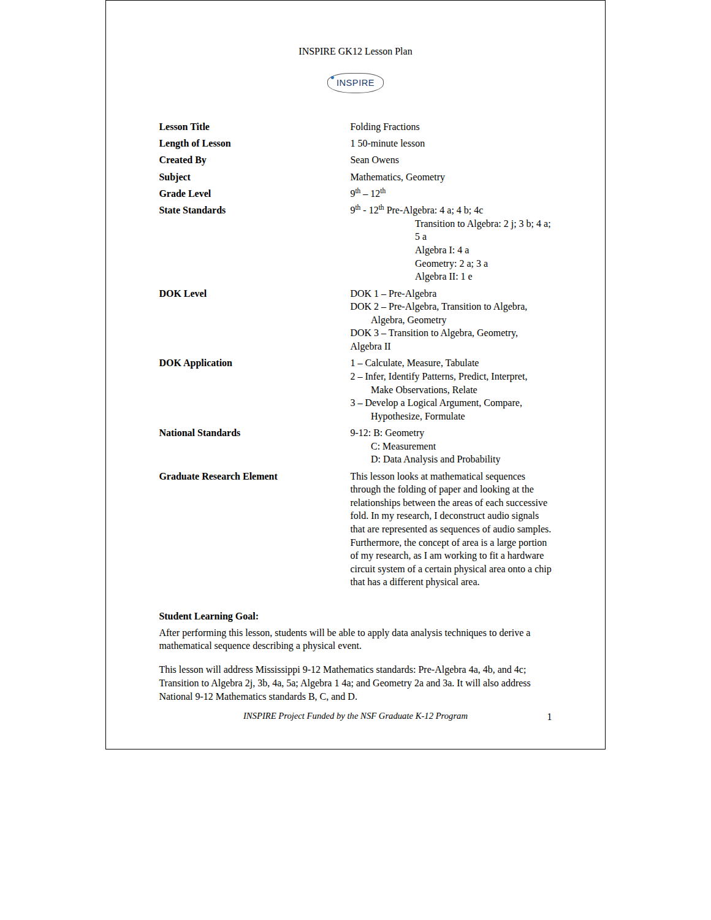INSPIRE GK12 Lesson Plan
INSPIRE
| Lesson Title | Folding Fractions |
| Length of Lesson | 1 50-minute lesson |
| Created By | Sean Owens |
| Subject | Mathematics, Geometry |
| Grade Level | 9 th – 12 th |
| State Standards | 9 th - 12 th Pre-Algebra: 4 a; 4 b; 4c Transition to Algebra: 2 j; 3 b; 4 a; 5 a Algebra I: 4 a Geometry: 2 a; 3 a Algebra II: 1 e |
| DOK Level | DOK 1 – Pre-Algebra DOK 2 – Pre-Algebra, Transition to Algebra, Algebra, Geometry DOK 3 – Transition to Algebra, Geometry, Algebra II |
| DOK Application | 1 – Calculate, Measure, Tabulate 2 – Infer, Identify Patterns, Predict, Interpret, Make Observations, Relate 3 – Develop a Logical Argument, Compare, Hypothesize, Formulate |
| National Standards | 9-12: B: Geometry C: Measurement D: Data Analysis and Probability |
| Graduate Research Element | This lesson looks at mathematical sequences through the folding of paper and looking at the relationships between the areas of each successive fold. In my research, I deconstruct audio signals that are represented as sequences of audio samples. Furthermore, the concept of area is a large portion of my research, as I am working to fit a hardware circuit system of a certain physical area onto a chip that has a different physical area. |
Student Learning Goal:
After performing this lesson, students will be able to apply data analysis techniques to derive a mathematical sequence describing a physical event.
This lesson will address Mississippi 9-12 Mathematics standards: Pre-Algebra 4a, 4b, and 4c; Transition to Algebra 2j, 3b, 4a, 5a; Algebra 1 4a; and Geometry 2a and 3a. It will also address National 9-12 Mathematics standards B, C, and D.
INSPIRE Project Funded by the NSF Graduate K-12 Program 1